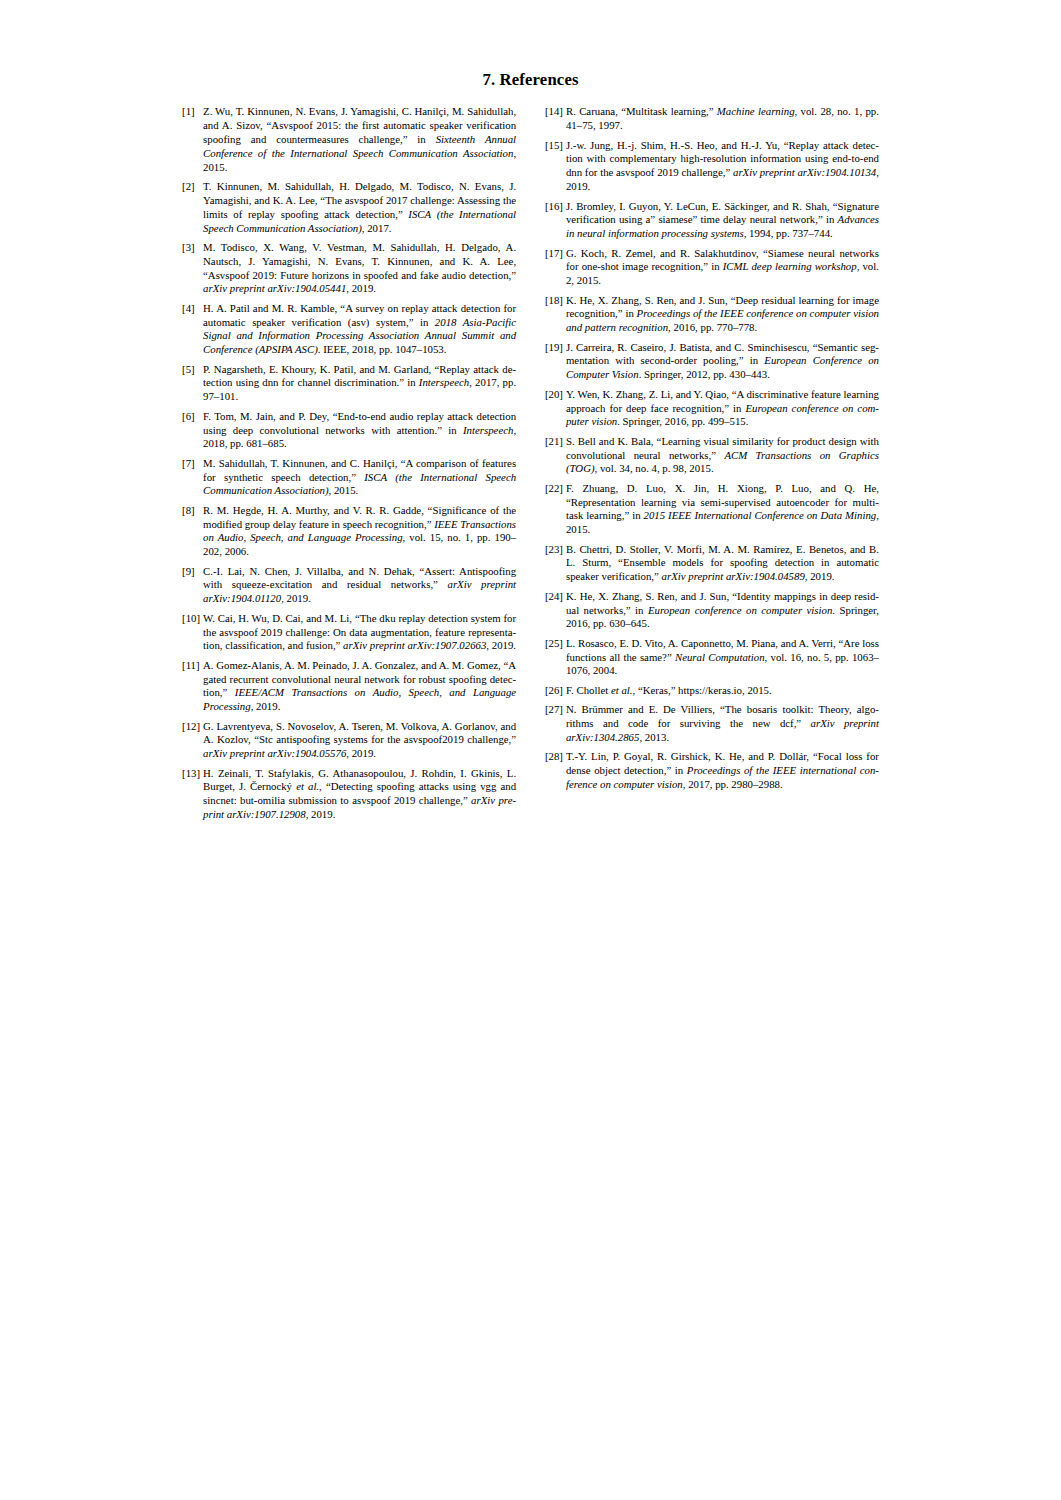7. References
Z. Wu, T. Kinnunen, N. Evans, J. Yamagishi, C. Hanilçi, M. Sahidullah, and A. Sizov, “Asvspoof 2015: the first automatic speaker verification spoofing and countermeasures challenge,” in Sixteenth Annual Conference of the International Speech Communication Association, 2015.
T. Kinnunen, M. Sahidullah, H. Delgado, M. Todisco, N. Evans, J. Yamagishi, and K. A. Lee, “The asvspoof 2017 challenge: Assessing the limits of replay spoofing attack detection,” ISCA (the International Speech Communication Association), 2017.
M. Todisco, X. Wang, V. Vestman, M. Sahidullah, H. Delgado, A. Nautsch, J. Yamagishi, N. Evans, T. Kinnunen, and K. A. Lee, “Asvspoof 2019: Future horizons in spoofed and fake audio detection,” arXiv preprint arXiv:1904.05441, 2019.
H. A. Patil and M. R. Kamble, “A survey on replay attack detection for automatic speaker verification (asv) system,” in 2018 Asia-Pacific Signal and Information Processing Association Annual Summit and Conference (APSIPA ASC). IEEE, 2018, pp. 1047–1053.
P. Nagarsheth, E. Khoury, K. Patil, and M. Garland, “Replay attack detection using dnn for channel discrimination.” in Interspeech, 2017, pp. 97–101.
F. Tom, M. Jain, and P. Dey, “End-to-end audio replay attack detection using deep convolutional networks with attention.” in Interspeech, 2018, pp. 681–685.
M. Sahidullah, T. Kinnunen, and C. Hanilçi, “A comparison of features for synthetic speech detection,” ISCA (the International Speech Communication Association), 2015.
R. M. Hegde, H. A. Murthy, and V. R. R. Gadde, “Significance of the modified group delay feature in speech recognition,” IEEE Transactions on Audio, Speech, and Language Processing, vol. 15, no. 1, pp. 190–202, 2006.
C.-I. Lai, N. Chen, J. Villalba, and N. Dehak, “Assert: Antispoofing with squeeze-excitation and residual networks,” arXiv preprint arXiv:1904.01120, 2019.
W. Cai, H. Wu, D. Cai, and M. Li, “The dku replay detection system for the asvspoof 2019 challenge: On data augmentation, feature representation, classification, and fusion,” arXiv preprint arXiv:1907.02663, 2019.
A. Gomez-Alanis, A. M. Peinado, J. A. Gonzalez, and A. M. Gomez, “A gated recurrent convolutional neural network for robust spoofing detection,” IEEE/ACM Transactions on Audio, Speech, and Language Processing, 2019.
G. Lavrentyeva, S. Novoselov, A. Tseren, M. Volkova, A. Gorlanov, and A. Kozlov, “Stc antispoofing systems for the asvspoof2019 challenge,” arXiv preprint arXiv:1904.05576, 2019.
H. Zeinali, T. Stafylakis, G. Athanasopoulou, J. Rohdin, I. Gkinis, L. Burget, J. Černocký et al., “Detecting spoofing attacks using vgg and sincnet: but-omilia submission to asvspoof 2019 challenge,” arXiv preprint arXiv:1907.12908, 2019.
R. Caruana, “Multitask learning,” Machine learning, vol. 28, no. 1, pp. 41–75, 1997.
J.-w. Jung, H.-j. Shim, H.-S. Heo, and H.-J. Yu, “Replay attack detection with complementary high-resolution information using end-to-end dnn for the asvspoof 2019 challenge,” arXiv preprint arXiv:1904.10134, 2019.
J. Bromley, I. Guyon, Y. LeCun, E. Säckinger, and R. Shah, “Signature verification using a” siamese” time delay neural network,” in Advances in neural information processing systems, 1994, pp. 737–744.
G. Koch, R. Zemel, and R. Salakhutdinov, “Siamese neural networks for one-shot image recognition,” in ICML deep learning workshop, vol. 2, 2015.
K. He, X. Zhang, S. Ren, and J. Sun, “Deep residual learning for image recognition,” in Proceedings of the IEEE conference on computer vision and pattern recognition, 2016, pp. 770–778.
J. Carreira, R. Caseiro, J. Batista, and C. Sminchisescu, “Semantic segmentation with second-order pooling,” in European Conference on Computer Vision. Springer, 2012, pp. 430–443.
Y. Wen, K. Zhang, Z. Li, and Y. Qiao, “A discriminative feature learning approach for deep face recognition,” in European conference on computer vision. Springer, 2016, pp. 499–515.
S. Bell and K. Bala, “Learning visual similarity for product design with convolutional neural networks,” ACM Transactions on Graphics (TOG), vol. 34, no. 4, p. 98, 2015.
F. Zhuang, D. Luo, X. Jin, H. Xiong, P. Luo, and Q. He, “Representation learning via semi-supervised autoencoder for multi-task learning,” in 2015 IEEE International Conference on Data Mining, 2015.
B. Chettri, D. Stoller, V. Morfi, M. A. M. Ramírez, E. Benetos, and B. L. Sturm, “Ensemble models for spoofing detection in automatic speaker verification,” arXiv preprint arXiv:1904.04589, 2019.
K. He, X. Zhang, S. Ren, and J. Sun, “Identity mappings in deep residual networks,” in European conference on computer vision. Springer, 2016, pp. 630–645.
L. Rosasco, E. D. Vito, A. Caponnetto, M. Piana, and A. Verri, “Are loss functions all the same?” Neural Computation, vol. 16, no. 5, pp. 1063–1076, 2004.
F. Chollet et al., “Keras,” https://keras.io, 2015.
N. Brümmer and E. De Villiers, “The bosaris toolkit: Theory, algorithms and code for surviving the new dcf,” arXiv preprint arXiv:1304.2865, 2013.
T.-Y. Lin, P. Goyal, R. Girshick, K. He, and P. Dollár, “Focal loss for dense object detection,” in Proceedings of the IEEE international conference on computer vision, 2017, pp. 2980–2988.